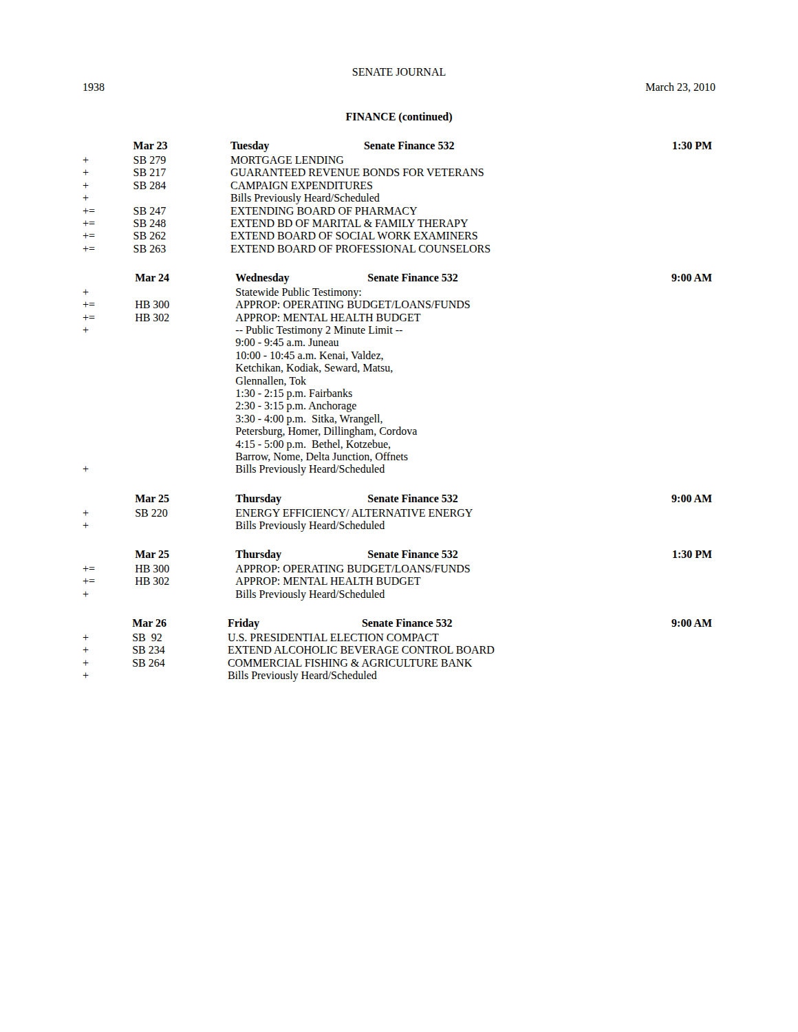SENATE JOURNAL
1938 March 23, 2010
FINANCE (continued)
| | Mar 23 | Tuesday | Senate Finance 532 | 1:30 PM |
| + | SB 279 | MORTGAGE LENDING |
| + | SB 217 | GUARANTEED REVENUE BONDS FOR VETERANS |
| + | SB 284 | CAMPAIGN EXPENDITURES |
| + | | Bills Previously Heard/Scheduled |
| += | SB 247 | EXTENDING BOARD OF PHARMACY |
| += | SB 248 | EXTEND BD OF MARITAL & FAMILY THERAPY |
| += | SB 262 | EXTEND BOARD OF SOCIAL WORK EXAMINERS |
| += | SB 263 | EXTEND BOARD OF PROFESSIONAL COUNSELORS |
| | Mar 24 | Wednesday | Senate Finance 532 | 9:00 AM |
| + | | Statewide Public Testimony: |
| += | HB 300 | APPROP: OPERATING BUDGET/LOANS/FUNDS |
| += | HB 302 | APPROP: MENTAL HEALTH BUDGET |
| + | | -- Public Testimony 2 Minute Limit -- |
| | | 9:00 - 9:45 a.m. Juneau |
| | | 10:00 - 10:45 a.m. Kenai, Valdez, |
| | | Ketchikan, Kodiak, Seward, Matsu, |
| | | Glennallen, Tok |
| | | 1:30 - 2:15 p.m. Fairbanks |
| | | 2:30 - 3:15 p.m. Anchorage |
| | | 3:30 - 4:00 p.m. Sitka, Wrangell, |
| | | Petersburg, Homer, Dillingham, Cordova |
| | | 4:15 - 5:00 p.m. Bethel, Kotzebue, |
| | | Barrow, Nome, Delta Junction, Offnets |
| + | | Bills Previously Heard/Scheduled |
| | Mar 25 | Thursday | Senate Finance 532 | 9:00 AM |
| + | SB 220 | ENERGY EFFICIENCY/ ALTERNATIVE ENERGY |
| + | | Bills Previously Heard/Scheduled |
| | Mar 25 | Thursday | Senate Finance 532 | 1:30 PM |
| += | HB 300 | APPROP: OPERATING BUDGET/LOANS/FUNDS |
| += | HB 302 | APPROP: MENTAL HEALTH BUDGET |
| + | | Bills Previously Heard/Scheduled |
| | Mar 26 | Friday | Senate Finance 532 | 9:00 AM |
| + | SB 92 | U.S. PRESIDENTIAL ELECTION COMPACT |
| + | SB 234 | EXTEND ALCOHOLIC BEVERAGE CONTROL BOARD |
| + | SB 264 | COMMERCIAL FISHING & AGRICULTURE BANK |
| + | | Bills Previously Heard/Scheduled |